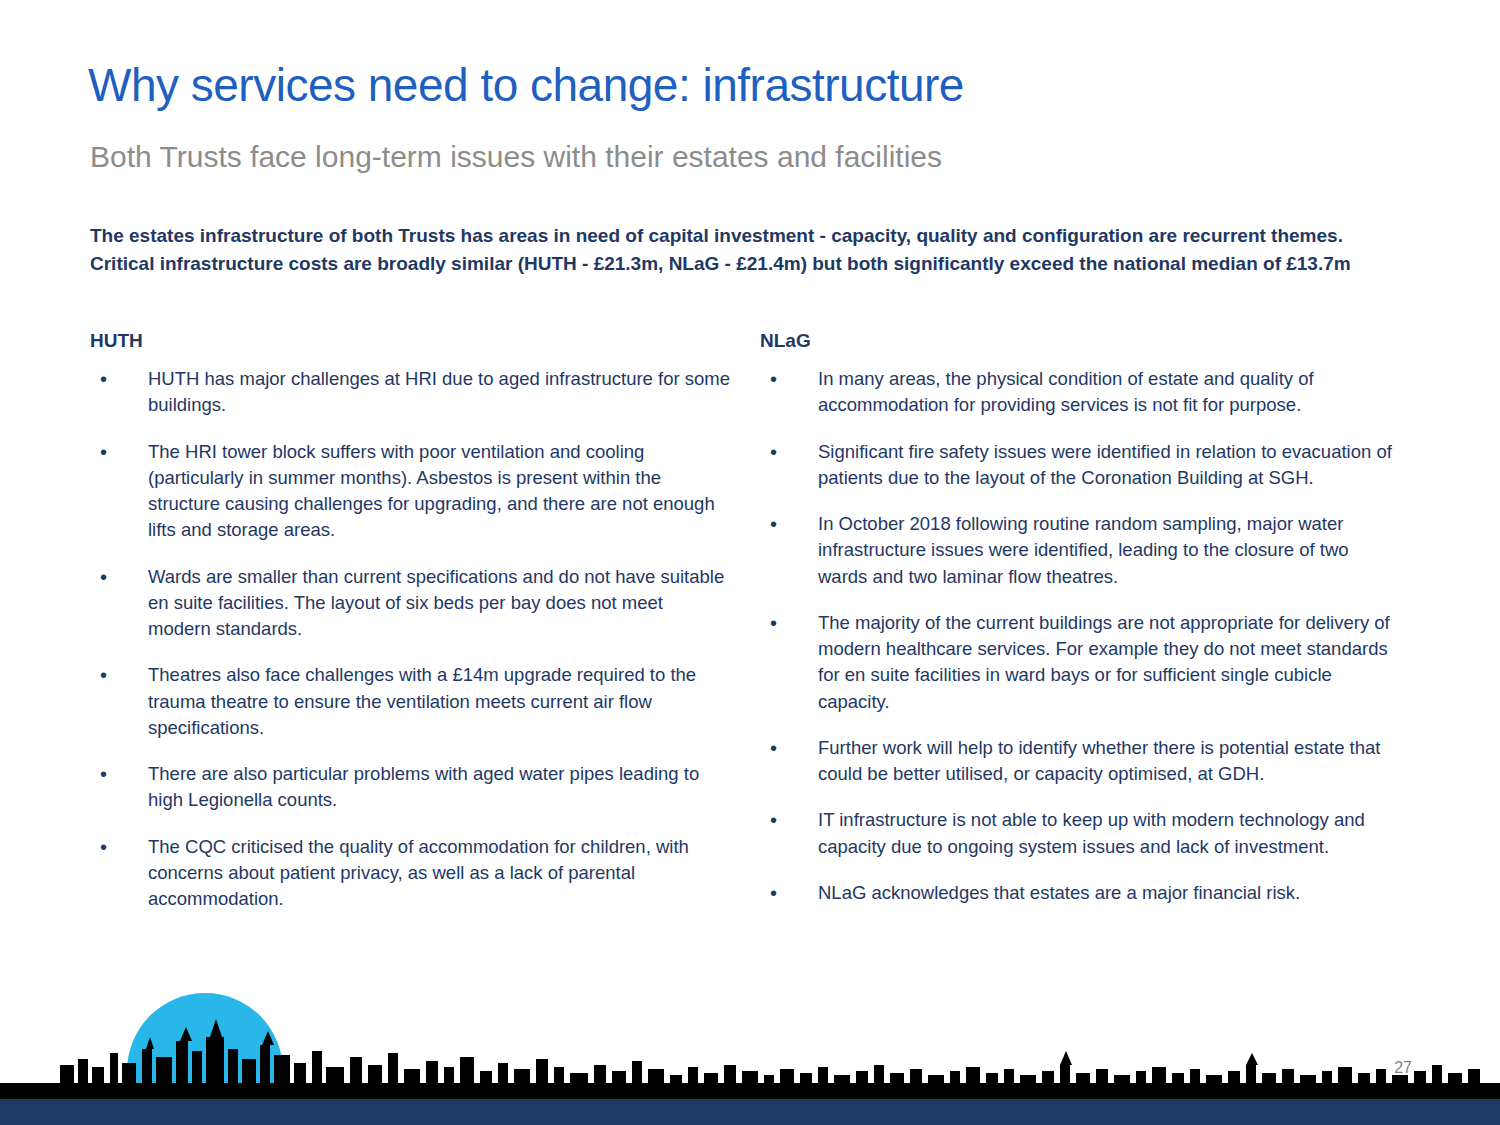Why services need to change: infrastructure
Both Trusts face long-term issues with their estates and facilities
The estates infrastructure of both Trusts has areas in need of capital investment - capacity, quality and configuration are recurrent themes. Critical infrastructure costs are broadly similar (HUTH - £21.3m, NLaG - £21.4m) but both significantly exceed the national median of £13.7m
HUTH
HUTH has major challenges at HRI due to aged infrastructure for some buildings.
The HRI tower block suffers with poor ventilation and cooling (particularly in summer months). Asbestos is present within the structure causing challenges for upgrading, and there are not enough lifts and storage areas.
Wards are smaller than current specifications and do not have suitable en suite facilities. The layout of six beds per bay does not meet modern standards.
Theatres also face challenges with a £14m upgrade required to the trauma theatre to ensure the ventilation meets current air flow specifications.
There are also particular problems with aged water pipes leading to high Legionella counts.
The CQC criticised the quality of accommodation for children, with concerns about patient privacy, as well as a lack of parental accommodation.
NLaG
In many areas, the physical condition of estate and quality of accommodation for providing services is not fit for purpose.
Significant fire safety issues were identified in relation to evacuation of patients due to the layout of the Coronation Building at SGH.
In October 2018 following routine random sampling, major water infrastructure issues were identified, leading to the closure of two wards and two laminar flow theatres.
The majority of the current buildings are not appropriate for delivery of modern healthcare services. For example they do not meet standards for en suite facilities in ward bays or for sufficient single cubicle capacity.
Further work will help to identify whether there is potential estate that could be better utilised, or capacity optimised, at GDH.
IT infrastructure is not able to keep up with modern technology and capacity due to ongoing system issues and lack of investment.
NLaG acknowledges that estates are a major financial risk.
27